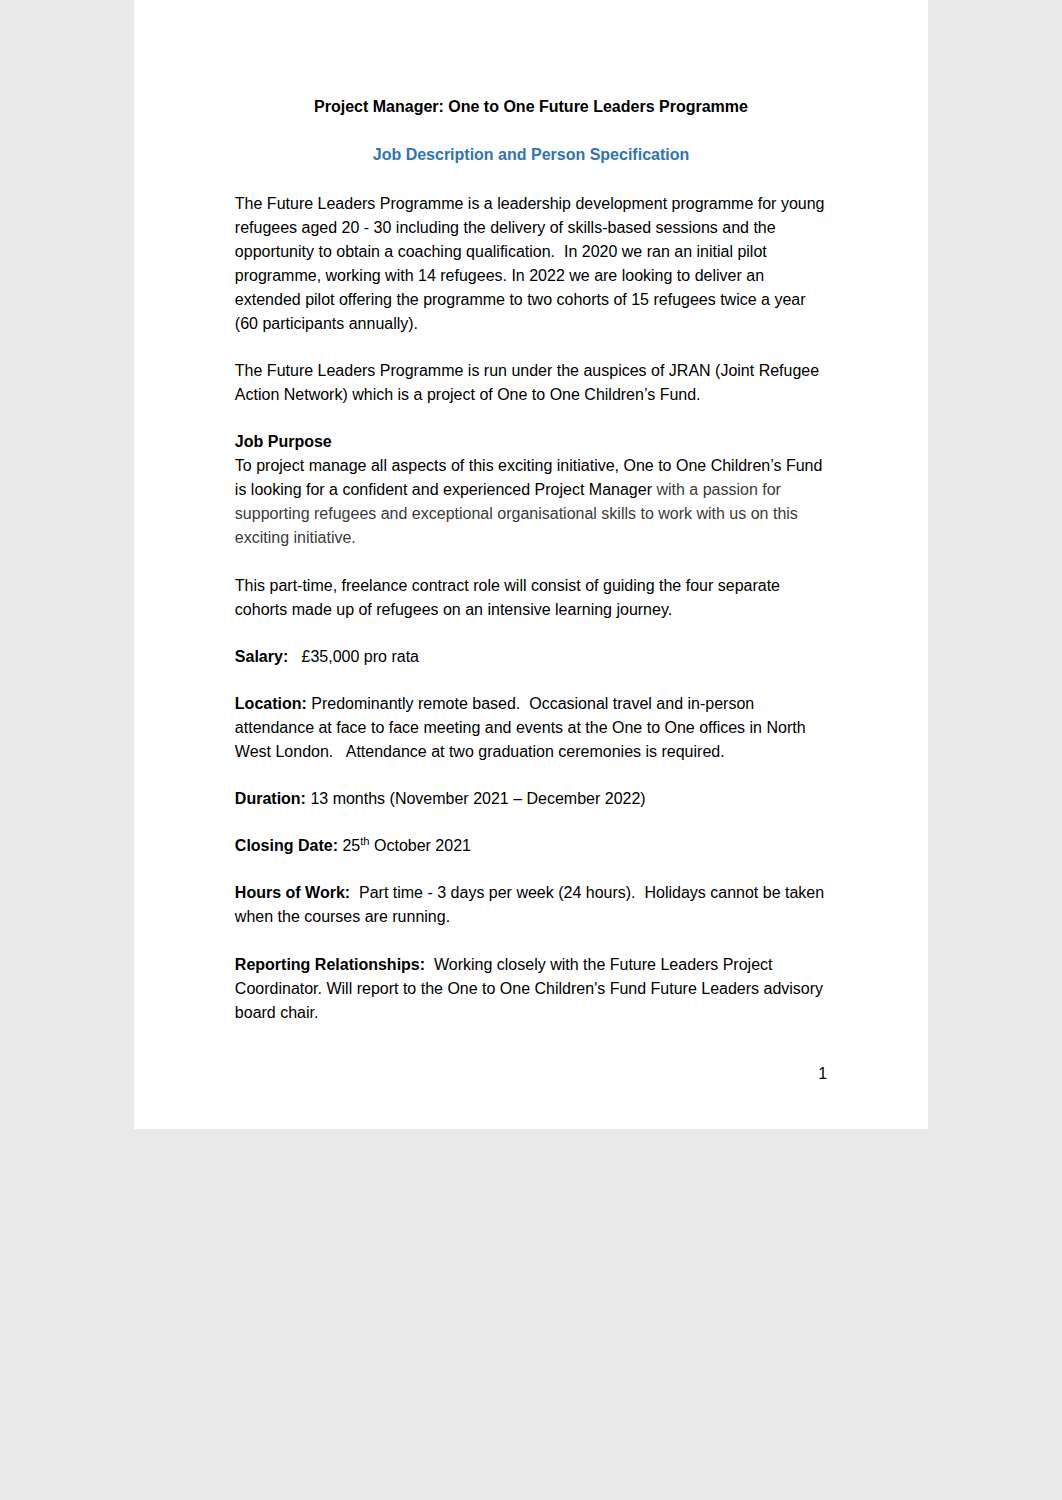Project Manager: One to One Future Leaders Programme
Job Description and Person Specification
The Future Leaders Programme is a leadership development programme for young refugees aged 20 - 30 including the delivery of skills-based sessions and the opportunity to obtain a coaching qualification. In 2020 we ran an initial pilot programme, working with 14 refugees. In 2022 we are looking to deliver an extended pilot offering the programme to two cohorts of 15 refugees twice a year (60 participants annually).
The Future Leaders Programme is run under the auspices of JRAN (Joint Refugee Action Network) which is a project of One to One Children’s Fund.
Job Purpose
To project manage all aspects of this exciting initiative, One to One Children’s Fund is looking for a confident and experienced Project Manager with a passion for supporting refugees and exceptional organisational skills to work with us on this exciting initiative.
This part-time, freelance contract role will consist of guiding the four separate cohorts made up of refugees on an intensive learning journey.
Salary: £35,000 pro rata
Location: Predominantly remote based. Occasional travel and in-person attendance at face to face meeting and events at the One to One offices in North West London. Attendance at two graduation ceremonies is required.
Duration: 13 months (November 2021 – December 2022)
Closing Date: 25th October 2021
Hours of Work: Part time - 3 days per week (24 hours). Holidays cannot be taken when the courses are running.
Reporting Relationships: Working closely with the Future Leaders Project Coordinator. Will report to the One to One Children's Fund Future Leaders advisory board chair.
1